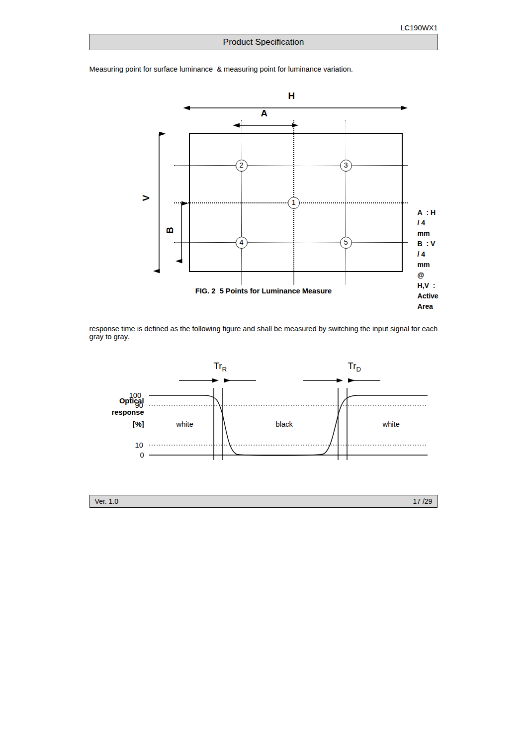LC190WX1
Product Specification
Measuring point for surface luminance & measuring point for luminance variation.
H
A
V
B
2
3
1
4
5
A : H / 4 mm
B : V / 4 mm
@ H,V : Active Area
FIG. 2 5 Points for Luminance Measure
response time is defined as the following figure and shall be measured by switching the input signal for each gray to gray.
Optical
response
[%]
100
90
10
0
TrR
TrD
white
black
white
FIG. 3 Response Time
Ver. 1.0 17 /29